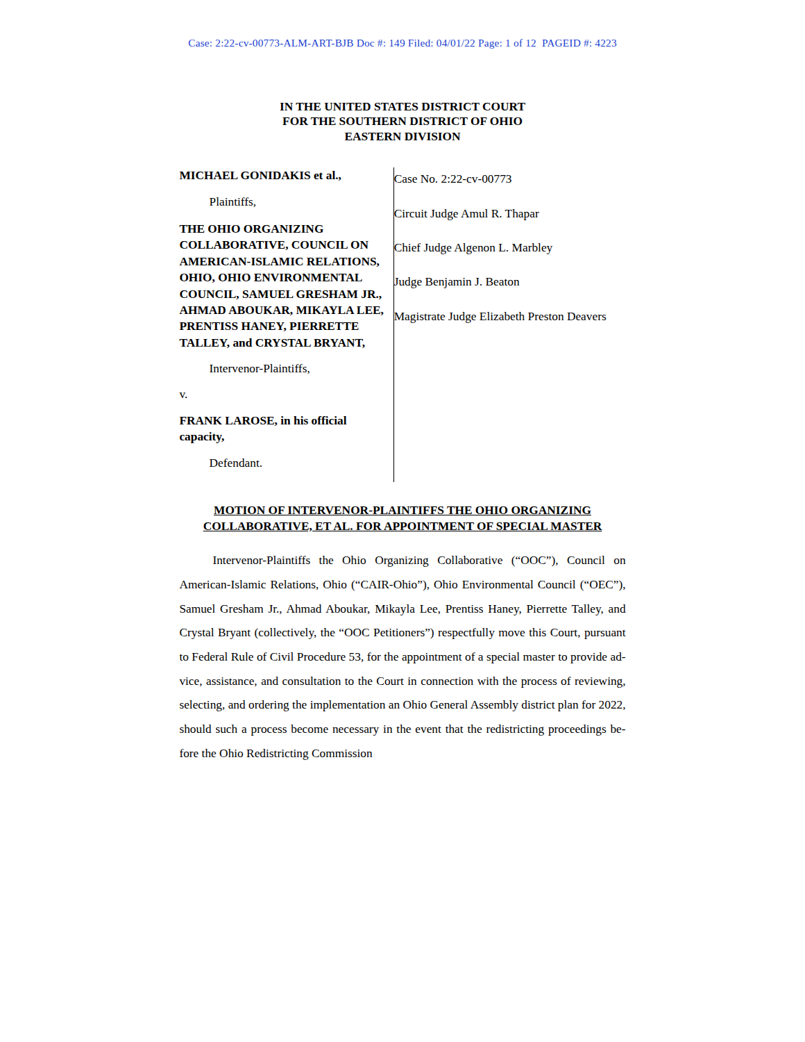Case: 2:22-cv-00773-ALM-ART-BJB Doc #: 149 Filed: 04/01/22 Page: 1 of 12 PAGEID #: 4223
IN THE UNITED STATES DISTRICT COURT
FOR THE SOUTHERN DISTRICT OF OHIO
EASTERN DIVISION
| MICHAEL GONIDAKIS et al., Plaintiffs, THE OHIO ORGANIZING COLLABORATIVE, COUNCIL ON AMERICAN-ISLAMIC RELATIONS, OHIO, OHIO ENVIRONMENTAL COUNCIL, SAMUEL GRESHAM JR., AHMAD ABOUKAR, MIKAYLA LEE, PRENTISS HANEY, PIERRETTE TALLEY, and CRYSTAL BRYANT, Intervenor-Plaintiffs, v. FRANK LAROSE, in his official capacity, Defendant. | Case No. 2:22-cv-00773 Circuit Judge Amul R. Thapar Chief Judge Algenon L. Marbley Judge Benjamin J. Beaton Magistrate Judge Elizabeth Preston Deavers |
MOTION OF INTERVENOR-PLAINTIFFS THE OHIO ORGANIZING
COLLABORATIVE, ET AL. FOR APPOINTMENT OF SPECIAL MASTER
Intervenor-Plaintiffs the Ohio Organizing Collaborative (“OOC”), Council on American-Islamic Relations, Ohio (“CAIR-Ohio”), Ohio Environmental Council (“OEC”), Samuel Gresham Jr., Ahmad Aboukar, Mikayla Lee, Prentiss Haney, Pierrette Talley, and Crystal Bryant (collectively, the “OOC Petitioners”) respectfully move this Court, pursuant to Federal Rule of Civil Procedure 53, for the appointment of a special master to provide advice, assistance, and consultation to the Court in connection with the process of reviewing, selecting, and ordering the implementation an Ohio General Assembly district plan for 2022, should such a process become necessary in the event that the redistricting proceedings before the Ohio Redistricting Commission